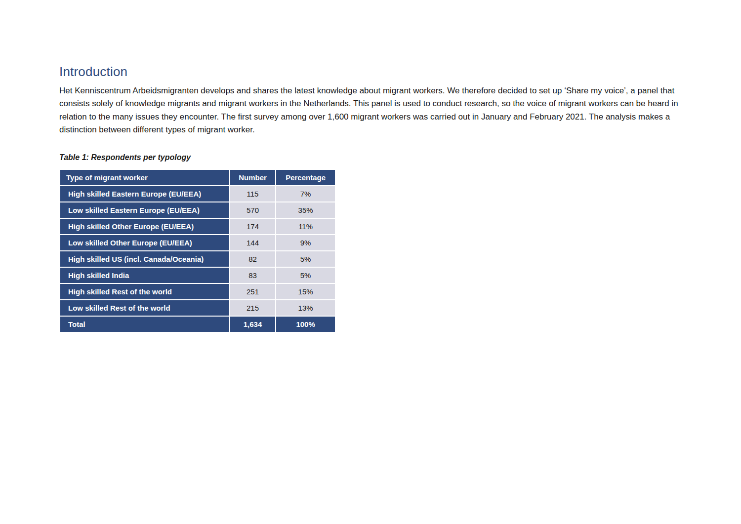Introduction
Het Kenniscentrum Arbeidsmigranten develops and shares the latest knowledge about migrant workers. We therefore decided to set up ‘Share my voice’, a panel that consists solely of knowledge migrants and migrant workers in the Netherlands. This panel is used to conduct research, so the voice of migrant workers can be heard in relation to the many issues they encounter. The first survey among over 1,600 migrant workers was carried out in January and February 2021. The analysis makes a distinction between different types of migrant worker.
Table 1: Respondents per typology
| Type of migrant worker | Number | Percentage |
| --- | --- | --- |
| High skilled Eastern Europe (EU/EEA) | 115 | 7% |
| Low skilled Eastern Europe (EU/EEA) | 570 | 35% |
| High skilled Other Europe (EU/EEA) | 174 | 11% |
| Low skilled Other Europe (EU/EEA) | 144 | 9% |
| High skilled US (incl. Canada/Oceania) | 82 | 5% |
| High skilled India | 83 | 5% |
| High skilled Rest of the world | 251 | 15% |
| Low skilled Rest of the world | 215 | 13% |
| Total | 1,634 | 100% |